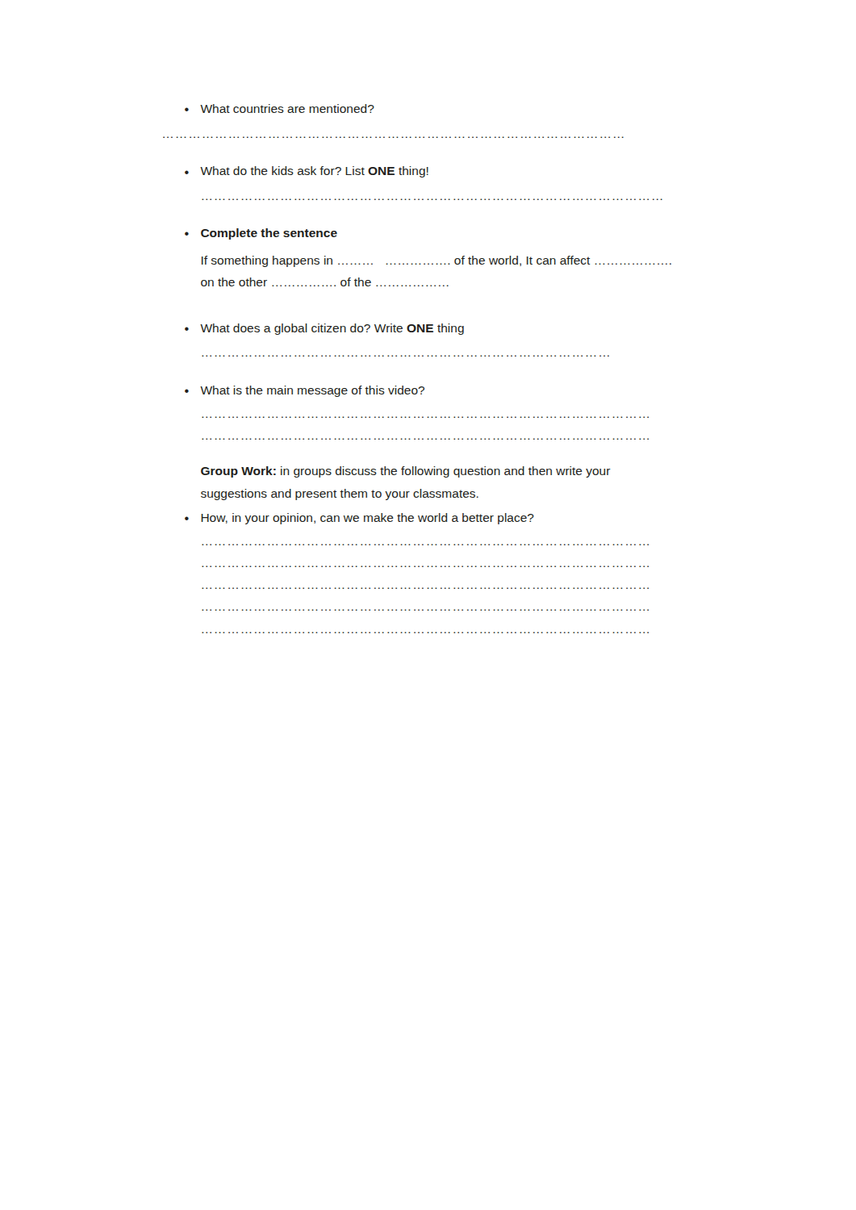What countries are mentioned?
……………………………………………………………………………………………
What do the kids ask for? List ONE thing!
……………………………………………………………………………………………
Complete the sentence
If something happens in ……… ……………. of the world, It can affect ………………. on the other ……………. of the ………………
What does a global citizen do? Write ONE thing
…………………………………………………………………………………
What is the main message of this video?
…………………………………………………………………………………………
…………………………………………………………………………………………
Group Work: in groups discuss the following question and then write your suggestions and present them to your classmates.
How, in your opinion, can we make the world a better place?
…………………………………………………………………………………………
…………………………………………………………………………………………
…………………………………………………………………………………………
…………………………………………………………………………………………
…………………………………………………………………………………………